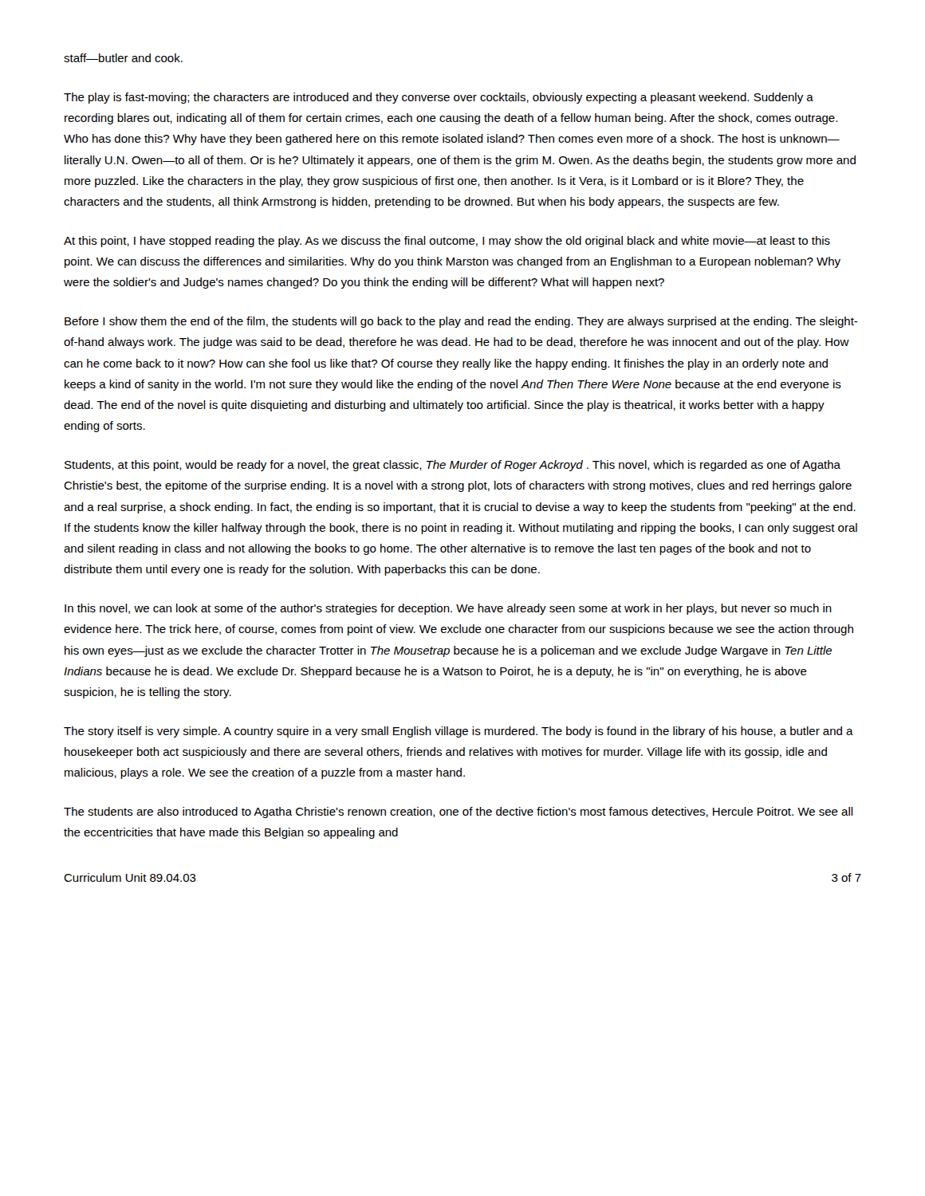staff—butler and cook.
The play is fast-moving; the characters are introduced and they converse over cocktails, obviously expecting a pleasant weekend. Suddenly a recording blares out, indicating all of them for certain crimes, each one causing the death of a fellow human being. After the shock, comes outrage. Who has done this? Why have they been gathered here on this remote isolated island? Then comes even more of a shock. The host is unknown—literally U.N. Owen—to all of them. Or is he? Ultimately it appears, one of them is the grim M. Owen. As the deaths begin, the students grow more and more puzzled. Like the characters in the play, they grow suspicious of first one, then another. Is it Vera, is it Lombard or is it Blore? They, the characters and the students, all think Armstrong is hidden, pretending to be drowned. But when his body appears, the suspects are few.
At this point, I have stopped reading the play. As we discuss the final outcome, I may show the old original black and white movie—at least to this point. We can discuss the differences and similarities. Why do you think Marston was changed from an Englishman to a European nobleman? Why were the soldier's and Judge's names changed? Do you think the ending will be different? What will happen next?
Before I show them the end of the film, the students will go back to the play and read the ending. They are always surprised at the ending. The sleight-of-hand always work. The judge was said to be dead, therefore he was dead. He had to be dead, therefore he was innocent and out of the play. How can he come back to it now? How can she fool us like that? Of course they really like the happy ending. It finishes the play in an orderly note and keeps a kind of sanity in the world. I'm not sure they would like the ending of the novel And Then There Were None because at the end everyone is dead. The end of the novel is quite disquieting and disturbing and ultimately too artificial. Since the play is theatrical, it works better with a happy ending of sorts.
Students, at this point, would be ready for a novel, the great classic, The Murder of Roger Ackroyd . This novel, which is regarded as one of Agatha Christie's best, the epitome of the surprise ending. It is a novel with a strong plot, lots of characters with strong motives, clues and red herrings galore and a real surprise, a shock ending. In fact, the ending is so important, that it is crucial to devise a way to keep the students from "peeking" at the end. If the students know the killer halfway through the book, there is no point in reading it. Without mutilating and ripping the books, I can only suggest oral and silent reading in class and not allowing the books to go home. The other alternative is to remove the last ten pages of the book and not to distribute them until every one is ready for the solution. With paperbacks this can be done.
In this novel, we can look at some of the author's strategies for deception. We have already seen some at work in her plays, but never so much in evidence here. The trick here, of course, comes from point of view. We exclude one character from our suspicions because we see the action through his own eyes—just as we exclude the character Trotter in The Mousetrap because he is a policeman and we exclude Judge Wargave in Ten Little Indians because he is dead. We exclude Dr. Sheppard because he is a Watson to Poirot, he is a deputy, he is "in" on everything, he is above suspicion, he is telling the story.
The story itself is very simple. A country squire in a very small English village is murdered. The body is found in the library of his house, a butler and a housekeeper both act suspiciously and there are several others, friends and relatives with motives for murder. Village life with its gossip, idle and malicious, plays a role. We see the creation of a puzzle from a master hand.
The students are also introduced to Agatha Christie's renown creation, one of the dective fiction's most famous detectives, Hercule Poitrot. We see all the eccentricities that have made this Belgian so appealing and
Curriculum Unit 89.04.03 3 of 7